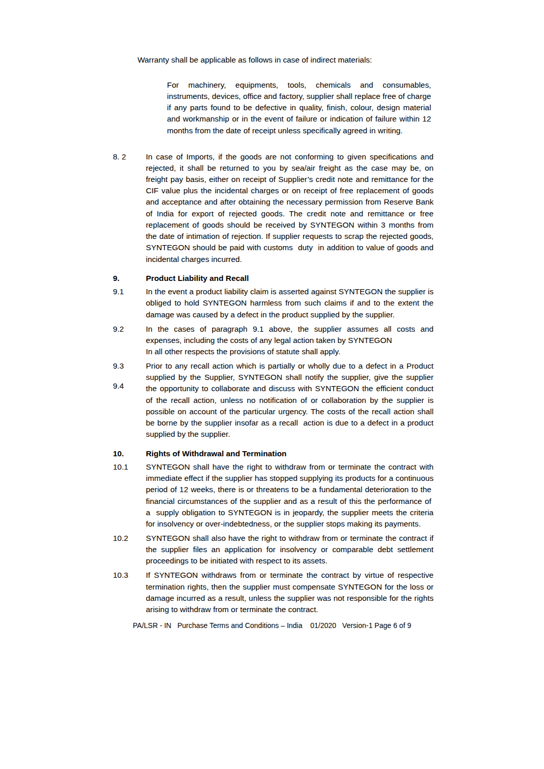Warranty shall be applicable as follows in case of indirect materials:
For machinery, equipments, tools, chemicals and consumables, instruments, devices, office and factory, supplier shall replace free of charge if any parts found to be defective in quality, finish, colour, design material and workmanship or in the event of failure or indication of failure within 12 months from the date of receipt unless specifically agreed in writing.
8. 2
In case of Imports, if the goods are not conforming to given specifications and rejected, it shall be returned to you by sea/air freight as the case may be, on freight pay basis, either on receipt of Supplier’s credit note and remittance for the CIF value plus the incidental charges or on receipt of free replacement of goods and acceptance and after obtaining the necessary permission from Reserve Bank of India for export of rejected goods. The credit note and remittance or free replacement of goods should be received by SYNTEGON within 3 months from the date of intimation of rejection. If supplier requests to scrap the rejected goods, SYNTEGON should be paid with customs duty in addition to value of goods and incidental charges incurred.
9.
Product Liability and Recall
9.1
In the event a product liability claim is asserted against SYNTEGON the supplier is obliged to hold SYNTEGON harmless from such claims if and to the extent the damage was caused by a defect in the product supplied by the supplier.
9.2
In the cases of paragraph 9.1 above, the supplier assumes all costs and expenses, including the costs of any legal action taken by SYNTEGON
In all other respects the provisions of statute shall apply.
9.3 9.4
Prior to any recall action which is partially or wholly due to a defect in a Product supplied by the Supplier, SYNTEGON shall notify the supplier, give the supplier the opportunity to collaborate and discuss with SYNTEGON the efficient conduct of the recall action, unless no notification of or collaboration by the supplier is possible on account of the particular urgency. The costs of the recall action shall be borne by the supplier insofar as a recall action is due to a defect in a product supplied by the supplier.
10.
Rights of Withdrawal and Termination
10.1
SYNTEGON shall have the right to withdraw from or terminate the contract with immediate effect if the supplier has stopped supplying its products for a continuous period of 12 weeks, there is or threatens to be a fundamental deterioration to the financial circumstances of the supplier and as a result of this the performance of a supply obligation to SYNTEGON is in jeopardy, the supplier meets the criteria for insolvency or over-indebtedness, or the supplier stops making its payments.
10.2
SYNTEGON shall also have the right to withdraw from or terminate the contract if the supplier files an application for insolvency or comparable debt settlement proceedings to be initiated with respect to its assets.
10.3
If SYNTEGON withdraws from or terminate the contract by virtue of respective termination rights, then the supplier must compensate SYNTEGON for the loss or damage incurred as a result, unless the supplier was not responsible for the rights arising to withdraw from or terminate the contract.
PA/LSR - IN Purchase Terms and Conditions – India 01/2020 Version-1 Page 6 of 9